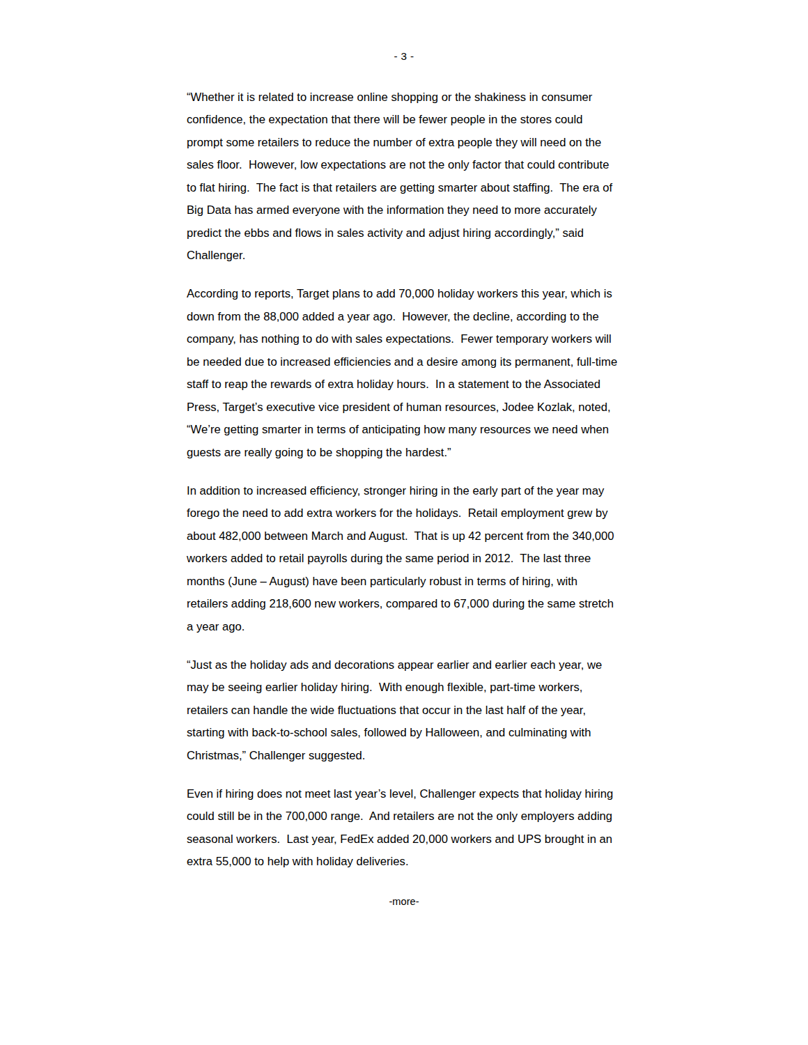- 3 -
“Whether it is related to increase online shopping or the shakiness in consumer confidence, the expectation that there will be fewer people in the stores could prompt some retailers to reduce the number of extra people they will need on the sales floor. However, low expectations are not the only factor that could contribute to flat hiring. The fact is that retailers are getting smarter about staffing. The era of Big Data has armed everyone with the information they need to more accurately predict the ebbs and flows in sales activity and adjust hiring accordingly,” said Challenger.
According to reports, Target plans to add 70,000 holiday workers this year, which is down from the 88,000 added a year ago. However, the decline, according to the company, has nothing to do with sales expectations. Fewer temporary workers will be needed due to increased efficiencies and a desire among its permanent, full-time staff to reap the rewards of extra holiday hours. In a statement to the Associated Press, Target’s executive vice president of human resources, Jodee Kozlak, noted, “We’re getting smarter in terms of anticipating how many resources we need when guests are really going to be shopping the hardest.”
In addition to increased efficiency, stronger hiring in the early part of the year may forego the need to add extra workers for the holidays. Retail employment grew by about 482,000 between March and August. That is up 42 percent from the 340,000 workers added to retail payrolls during the same period in 2012. The last three months (June – August) have been particularly robust in terms of hiring, with retailers adding 218,600 new workers, compared to 67,000 during the same stretch a year ago.
“Just as the holiday ads and decorations appear earlier and earlier each year, we may be seeing earlier holiday hiring. With enough flexible, part-time workers, retailers can handle the wide fluctuations that occur in the last half of the year, starting with back-to-school sales, followed by Halloween, and culminating with Christmas,” Challenger suggested.
Even if hiring does not meet last year’s level, Challenger expects that holiday hiring could still be in the 700,000 range. And retailers are not the only employers adding seasonal workers. Last year, FedEx added 20,000 workers and UPS brought in an extra 55,000 to help with holiday deliveries.
-more-